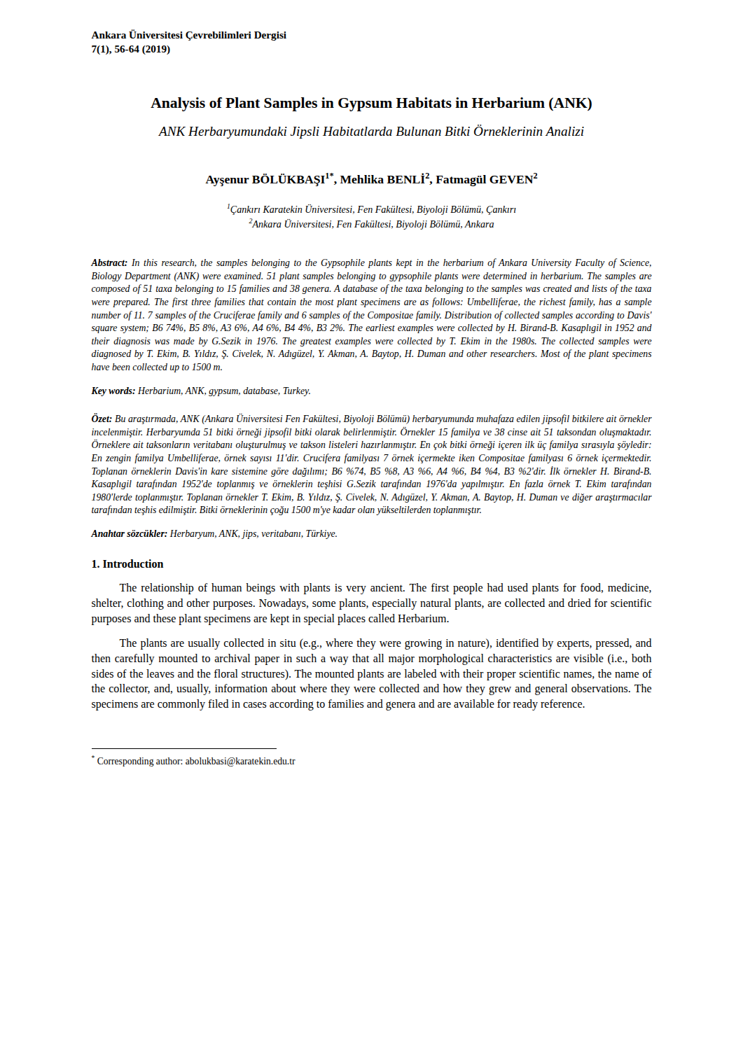Ankara Üniversitesi Çevrebilimleri Dergisi
7(1), 56-64 (2019)
Analysis of Plant Samples in Gypsum Habitats in Herbarium (ANK)
ANK Herbaryumundaki Jipsli Habitatlarda Bulunan Bitki Örneklerinin Analizi
Ayşenur BÖLÜKBAŞI1*, Mehlika BENLİ2, Fatmagül GEVEN2
1Çankırı Karatekin Üniversitesi, Fen Fakültesi, Biyoloji Bölümü, Çankırı
2Ankara Üniversitesi, Fen Fakültesi, Biyoloji Bölümü, Ankara
Abstract: In this research, the samples belonging to the Gypsophile plants kept in the herbarium of Ankara University Faculty of Science, Biology Department (ANK) were examined. 51 plant samples belonging to gypsophile plants were determined in herbarium. The samples are composed of 51 taxa belonging to 15 families and 38 genera. A database of the taxa belonging to the samples was created and lists of the taxa were prepared. The first three families that contain the most plant specimens are as follows: Umbelliferae, the richest family, has a sample number of 11. 7 samples of the Cruciferae family and 6 samples of the Compositae family. Distribution of collected samples according to Davis' square system; B6 74%, B5 8%, A3 6%, A4 6%, B4 4%, B3 2%. The earliest examples were collected by H. Birand-B. Kasaplıgil in 1952 and their diagnosis was made by G.Sezik in 1976. The greatest examples were collected by T. Ekim in the 1980s. The collected samples were diagnosed by T. Ekim, B. Yıldız, Ş. Civelek, N. Adıgüzel, Y. Akman, A. Baytop, H. Duman and other researchers. Most of the plant specimens have been collected up to 1500 m.
Key words: Herbarium, ANK, gypsum, database, Turkey.
Özet: Bu araştırmada, ANK (Ankara Üniversitesi Fen Fakültesi, Biyoloji Bölümü) herbaryumunda muhafaza edilen jipsofil bitkilere ait örnekler incelenmiştir. Herbaryumda 51 bitki örneği jipsofil bitki olarak belirlenmiştir. Örnekler 15 familya ve 38 cinse ait 51 taksondan oluşmaktadır. Örneklere ait taksonların veritabanı oluşturulmuş ve takson listeleri hazırlanmıştır. En çok bitki örneği içeren ilk üç familya sırasıyla şöyledir: En zengin familya Umbelliferae, örnek sayısı 11'dir. Crucifera familyası 7 örnek içermekte iken Compositae familyası 6 örnek içermektedir. Toplanan örneklerin Davis'in kare sistemine göre dağılımı; B6 %74, B5 %8, A3 %6, A4 %6, B4 %4, B3 %2'dir. İlk örnekler H. Birand-B. Kasaplıgil tarafından 1952'de toplanmış ve örneklerin teşhisi G.Sezik tarafından 1976'da yapılmıştır. En fazla örnek T. Ekim tarafından 1980'lerde toplanmıştır. Toplanan örnekler T. Ekim, B. Yıldız, Ş. Civelek, N. Adıgüzel, Y. Akman, A. Baytop, H. Duman ve diğer araştırmacılar tarafından teşhis edilmiştir. Bitki örneklerinin çoğu 1500 m'ye kadar olan yükseltilerden toplanmıştır.
Anahtar sözcükler: Herbaryum, ANK, jips, veritabanı, Türkiye.
1. Introduction
The relationship of human beings with plants is very ancient. The first people had used plants for food, medicine, shelter, clothing and other purposes. Nowadays, some plants, especially natural plants, are collected and dried for scientific purposes and these plant specimens are kept in special places called Herbarium.
The plants are usually collected in situ (e.g., where they were growing in nature), identified by experts, pressed, and then carefully mounted to archival paper in such a way that all major morphological characteristics are visible (i.e., both sides of the leaves and the floral structures). The mounted plants are labeled with their proper scientific names, the name of the collector, and, usually, information about where they were collected and how they grew and general observations. The specimens are commonly filed in cases according to families and genera and are available for ready reference.
* Corresponding author: abolukbasi@karatekin.edu.tr